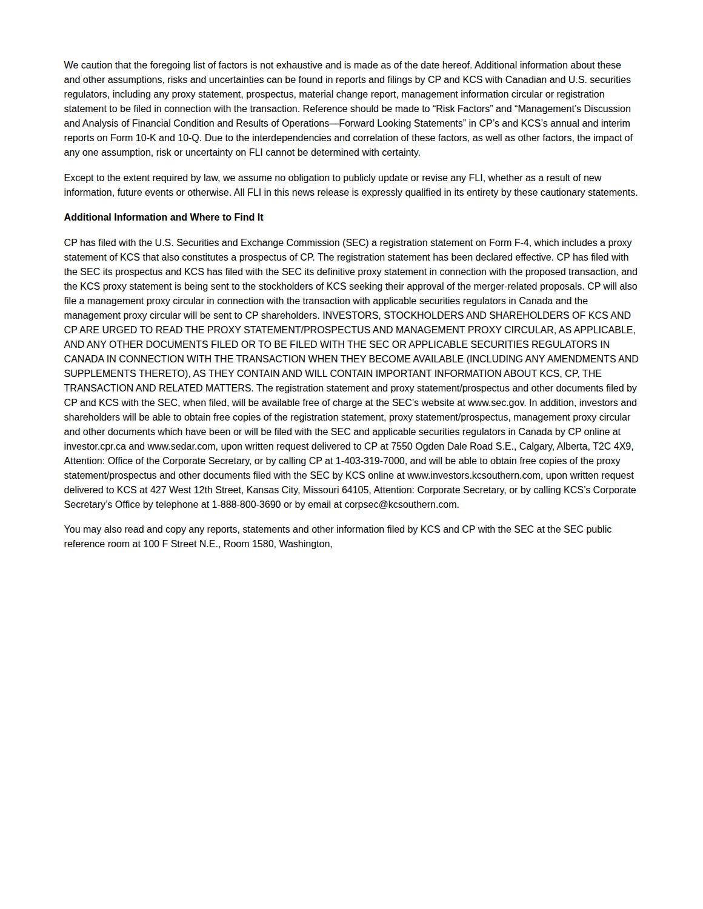We caution that the foregoing list of factors is not exhaustive and is made as of the date hereof. Additional information about these and other assumptions, risks and uncertainties can be found in reports and filings by CP and KCS with Canadian and U.S. securities regulators, including any proxy statement, prospectus, material change report, management information circular or registration statement to be filed in connection with the transaction. Reference should be made to “Risk Factors” and “Management’s Discussion and Analysis of Financial Condition and Results of Operations—Forward Looking Statements” in CP’s and KCS’s annual and interim reports on Form 10-K and 10-Q. Due to the interdependencies and correlation of these factors, as well as other factors, the impact of any one assumption, risk or uncertainty on FLI cannot be determined with certainty.
Except to the extent required by law, we assume no obligation to publicly update or revise any FLI, whether as a result of new information, future events or otherwise. All FLI in this news release is expressly qualified in its entirety by these cautionary statements.
Additional Information and Where to Find It
CP has filed with the U.S. Securities and Exchange Commission (SEC) a registration statement on Form F-4, which includes a proxy statement of KCS that also constitutes a prospectus of CP. The registration statement has been declared effective. CP has filed with the SEC its prospectus and KCS has filed with the SEC its definitive proxy statement in connection with the proposed transaction, and the KCS proxy statement is being sent to the stockholders of KCS seeking their approval of the merger-related proposals. CP will also file a management proxy circular in connection with the transaction with applicable securities regulators in Canada and the management proxy circular will be sent to CP shareholders. INVESTORS, STOCKHOLDERS AND SHAREHOLDERS OF KCS AND CP ARE URGED TO READ THE PROXY STATEMENT/PROSPECTUS AND MANAGEMENT PROXY CIRCULAR, AS APPLICABLE, AND ANY OTHER DOCUMENTS FILED OR TO BE FILED WITH THE SEC OR APPLICABLE SECURITIES REGULATORS IN CANADA IN CONNECTION WITH THE TRANSACTION WHEN THEY BECOME AVAILABLE (INCLUDING ANY AMENDMENTS AND SUPPLEMENTS THERETO), AS THEY CONTAIN AND WILL CONTAIN IMPORTANT INFORMATION ABOUT KCS, CP, THE TRANSACTION AND RELATED MATTERS. The registration statement and proxy statement/prospectus and other documents filed by CP and KCS with the SEC, when filed, will be available free of charge at the SEC’s website at www.sec.gov. In addition, investors and shareholders will be able to obtain free copies of the registration statement, proxy statement/prospectus, management proxy circular and other documents which have been or will be filed with the SEC and applicable securities regulators in Canada by CP online at investor.cpr.ca and www.sedar.com, upon written request delivered to CP at 7550 Ogden Dale Road S.E., Calgary, Alberta, T2C 4X9, Attention: Office of the Corporate Secretary, or by calling CP at 1-403-319-7000, and will be able to obtain free copies of the proxy statement/prospectus and other documents filed with the SEC by KCS online at www.investors.kcsouthern.com, upon written request delivered to KCS at 427 West 12th Street, Kansas City, Missouri 64105, Attention: Corporate Secretary, or by calling KCS’s Corporate Secretary’s Office by telephone at 1-888-800-3690 or by email at corpsec@kcsouthern.com.
You may also read and copy any reports, statements and other information filed by KCS and CP with the SEC at the SEC public reference room at 100 F Street N.E., Room 1580, Washington,